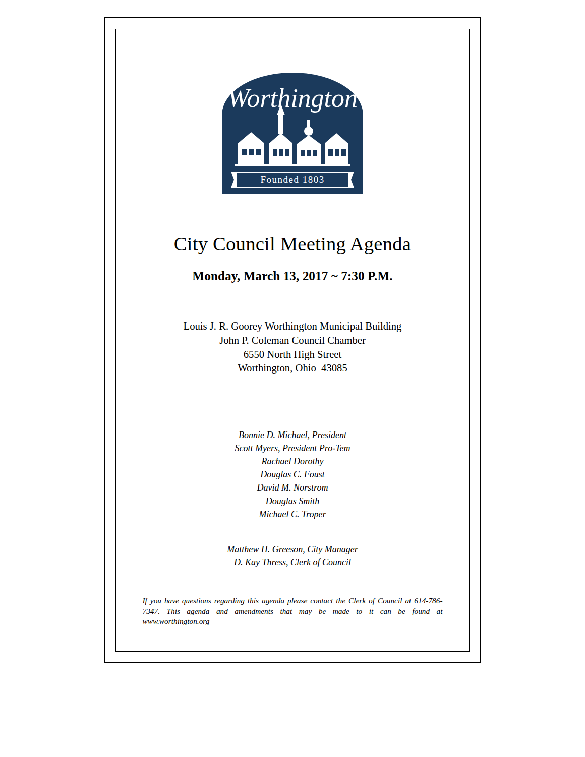Worthington Founded 1803
City Council Meeting Agenda
Monday, March 13, 2017 ~ 7:30 P.M.
Louis J. R. Goorey Worthington Municipal Building
John P. Coleman Council Chamber
6550 North High Street
Worthington, Ohio 43085
Bonnie D. Michael, President
Scott Myers, President Pro-Tem
Rachael Dorothy
Douglas C. Foust
David M. Norstrom
Douglas Smith
Michael C. Troper
Matthew H. Greeson, City Manager
D. Kay Thress, Clerk of Council
If you have questions regarding this agenda please contact the Clerk of Council at 614-786-7347. This agenda and amendments that may be made to it can be found at www.worthington.org